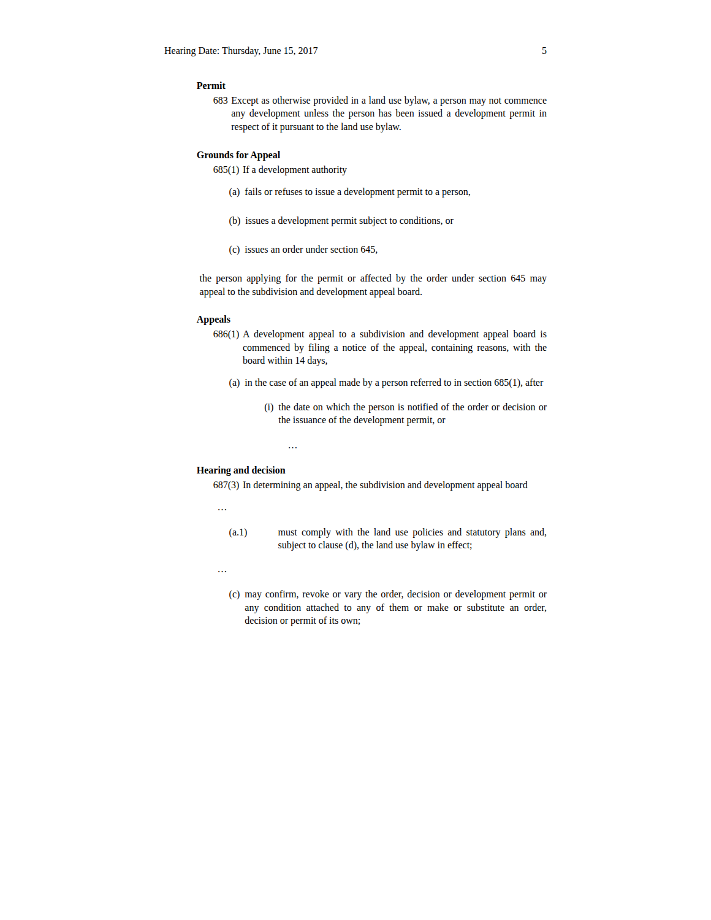Hearing Date: Thursday, June 15, 2017
5
Permit
683
Except as otherwise provided in a land use bylaw, a person may not commence any development unless the person has been issued a development permit in respect of it pursuant to the land use bylaw.
Grounds for Appeal
685(1)
If a development authority
(a)
fails or refuses to issue a development permit to a person,
(b)
issues a development permit subject to conditions, or
(c)
issues an order under section 645,
the person applying for the permit or affected by the order under section 645 may appeal to the subdivision and development appeal board.
Appeals
686(1)
A development appeal to a subdivision and development appeal board is commenced by filing a notice of the appeal, containing reasons, with the board within 14 days,
(a)
in the case of an appeal made by a person referred to in section 685(1), after
(i)
the date on which the person is notified of the order or decision or the issuance of the development permit, or
…
Hearing and decision
687(3)
In determining an appeal, the subdivision and development appeal board
…
(a.1)
must comply with the land use policies and statutory plans and, subject to clause (d), the land use bylaw in effect;
…
(c)
may confirm, revoke or vary the order, decision or development permit or any condition attached to any of them or make or substitute an order, decision or permit of its own;